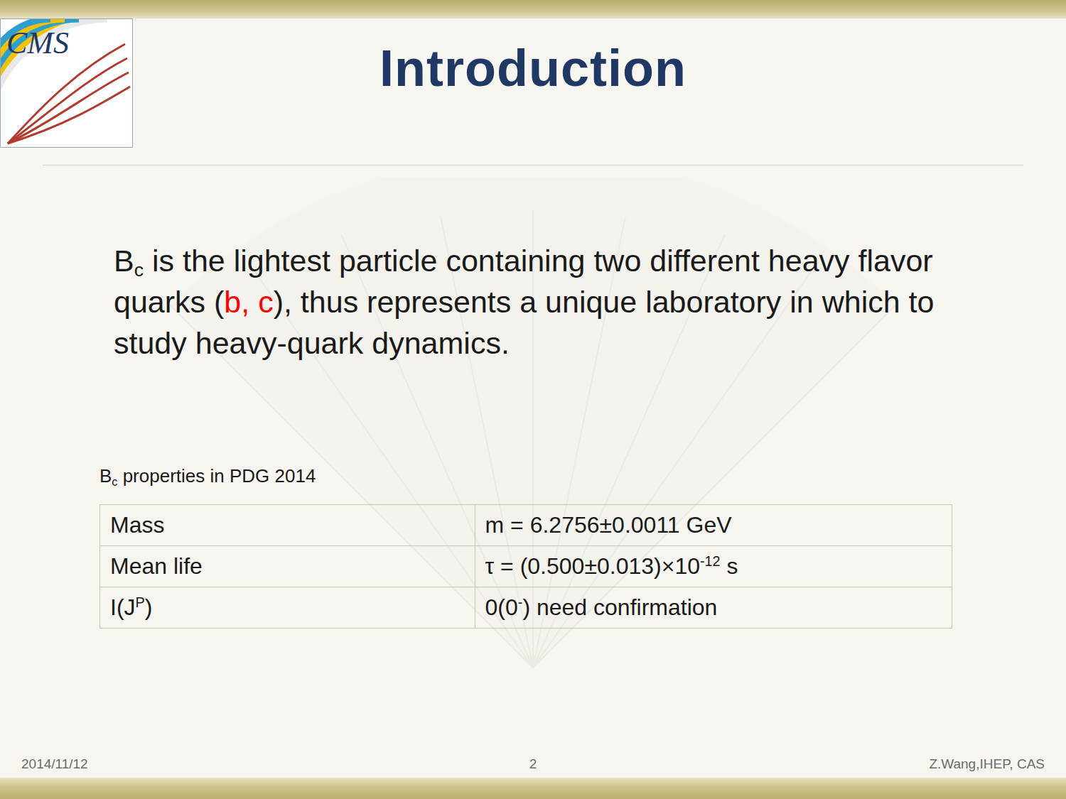CMS
Introduction
Bc is the lightest particle containing two different heavy flavor quarks (b, c), thus represents a unique laboratory in which to study heavy-quark dynamics.
Bc properties in PDG 2014
| Mass | m = 6.2756±0.0011 GeV |
| Mean life | τ = (0.500±0.013)×10 -12 s |
| I(J P ) | 0(0 - ) need confirmation |
2014/11/12
2
Z.Wang,IHEP, CAS